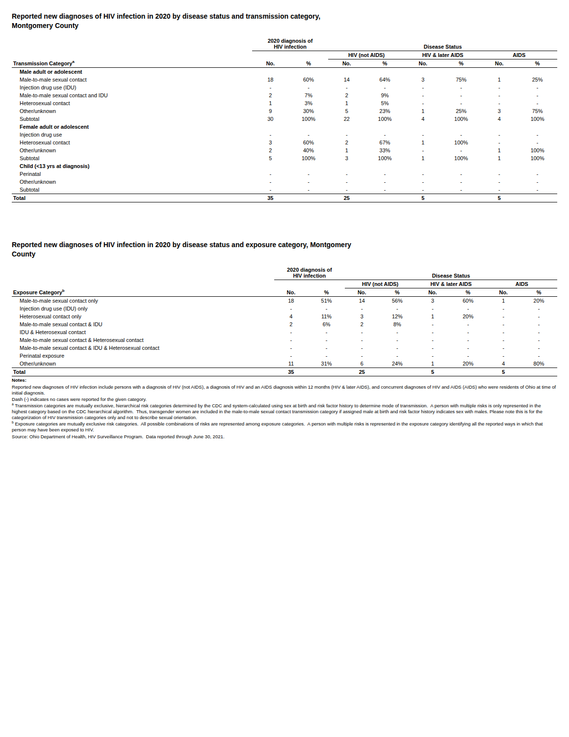Reported new diagnoses of HIV infection in 2020 by disease status and transmission category,
Montgomery County
| | 2020 diagnosis of HIV infection | Disease Status |
| --- | --- | --- |
| | | HIV (not AIDS) | HIV & later AIDS | AIDS |
| Transmission Category a | No. | % | No. | % | No. | % | No. | % |
| Male adult or adolescent | |
| Male-to-male sexual contact | 18 | 60% | 14 | 64% | 3 | 75% | 1 | 25% |
| Injection drug use (IDU) | - | - | - | - | - | - | - | - |
| Male-to-male sexual contact and IDU | 2 | 7% | 2 | 9% | - | - | - | - |
| Heterosexual contact | 1 | 3% | 1 | 5% | - | - | - | - |
| Other/unknown | 9 | 30% | 5 | 23% | 1 | 25% | 3 | 75% |
| Subtotal | 30 | 100% | 22 | 100% | 4 | 100% | 4 | 100% |
| Female adult or adolescent | |
| Injection drug use | - | - | - | - | - | - | - | - |
| Heterosexual contact | 3 | 60% | 2 | 67% | 1 | 100% | - | - |
| Other/unknown | 2 | 40% | 1 | 33% | - | - | 1 | 100% |
| Subtotal | 5 | 100% | 3 | 100% | 1 | 100% | 1 | 100% |
| Child (<13 yrs at diagnosis) | |
| Perinatal | - | - | - | - | - | - | - | - |
| Other/unknown | - | - | - | - | - | - | - | - |
| Subtotal | - | - | - | - | - | - | - | - |
| Total | 35 | | 25 | | 5 | | 5 | |
Reported new diagnoses of HIV infection in 2020 by disease status and exposure category, Montgomery
County
| | 2020 diagnosis of HIV infection | Disease Status |
| --- | --- | --- |
| | | HIV (not AIDS) | HIV & later AIDS | AIDS |
| Exposure Category b | No. | % | No. | % | No. | % | No. | % |
| Male-to-male sexual contact only | 18 | 51% | 14 | 56% | 3 | 60% | 1 | 20% |
| Injection drug use (IDU) only | - | - | - | - | - | - | - | - |
| Heterosexual contact only | 4 | 11% | 3 | 12% | 1 | 20% | - | - |
| Male-to-male sexual contact & IDU | 2 | 6% | 2 | 8% | - | - | - | - |
| IDU & Heterosexual contact | - | - | - | - | - | - | - | - |
| Male-to-male sexual contact & Heterosexual contact | - | - | - | - | - | - | - | - |
| Male-to-male sexual contact & IDU & Heterosexual contact | - | - | - | - | - | - | - | - |
| Perinatal exposure | - | - | - | - | - | - | - | - |
| Other/unknown | 11 | 31% | 6 | 24% | 1 | 20% | 4 | 80% |
| Total | 35 | | 25 | | 5 | | 5 | |
Notes:
Reported new diagnoses of HIV infection include persons with a diagnosis of HIV (not AIDS), a diagnosis of HIV and an AIDS diagnosis within 12 months (HIV & later AIDS), and concurrent diagnoses of HIV and AIDS (AIDS) who were residents of Ohio at time of initial diagnosis.
Dash (-) indicates no cases were reported for the given category.
a Transmission categories are mutually exclusive, hierarchical risk categories determined by the CDC and system-calculated using sex at birth and risk factor history to determine mode of transmission. A person with multiple risks is only represented in the highest category based on the CDC hierarchical algorithm. Thus, transgender women are included in the male-to-male sexual contact transmission category if assigned male at birth and risk factor history indicates sex with males. Please note this is for the categorization of HIV transmission categories only and not to describe sexual orientation.
b Exposure categories are mutually exclusive risk categories. All possible combinations of risks are represented among exposure categories. A person with multiple risks is represented in the exposure category identifying all the reported ways in which that person may have been exposed to HIV.
Source: Ohio Department of Health, HIV Surveillance Program. Data reported through June 30, 2021.